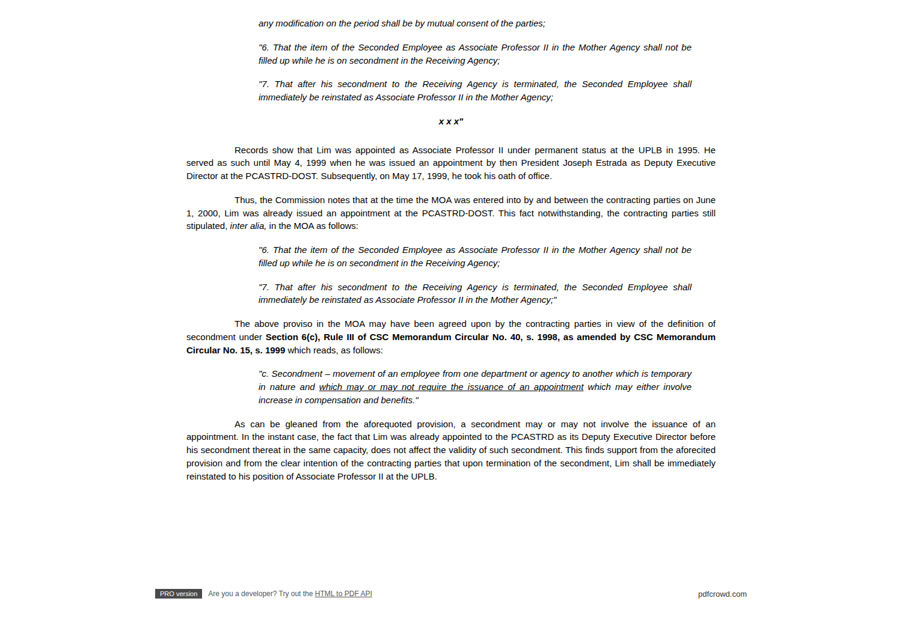any modification on the period shall be by mutual consent of the parties;
"6. That the item of the Seconded Employee as Associate Professor II in the Mother Agency shall not be filled up while he is on secondment in the Receiving Agency;
"7. That after his secondment to the Receiving Agency is terminated, the Seconded Employee shall immediately be reinstated as Associate Professor II in the Mother Agency;
x x x"
Records show that Lim was appointed as Associate Professor II under permanent status at the UPLB in 1995. He served as such until May 4, 1999 when he was issued an appointment by then President Joseph Estrada as Deputy Executive Director at the PCASTRD-DOST. Subsequently, on May 17, 1999, he took his oath of office.
Thus, the Commission notes that at the time the MOA was entered into by and between the contracting parties on June 1, 2000, Lim was already issued an appointment at the PCASTRD-DOST. This fact notwithstanding, the contracting parties still stipulated, inter alia, in the MOA as follows:
"6. That the item of the Seconded Employee as Associate Professor II in the Mother Agency shall not be filled up while he is on secondment in the Receiving Agency;
"7. That after his secondment to the Receiving Agency is terminated, the Seconded Employee shall immediately be reinstated as Associate Professor II in the Mother Agency;"
The above proviso in the MOA may have been agreed upon by the contracting parties in view of the definition of secondment under Section 6(c), Rule III of CSC Memorandum Circular No. 40, s. 1998, as amended by CSC Memorandum Circular No. 15, s. 1999 which reads, as follows:
"c. Secondment – movement of an employee from one department or agency to another which is temporary in nature and which may or may not require the issuance of an appointment which may either involve increase in compensation and benefits."
As can be gleaned from the aforequoted provision, a secondment may or may not involve the issuance of an appointment. In the instant case, the fact that Lim was already appointed to the PCASTRD as its Deputy Executive Director before his secondment thereat in the same capacity, does not affect the validity of such secondment. This finds support from the aforecited provision and from the clear intention of the contracting parties that upon termination of the secondment, Lim shall be immediately reinstated to his position of Associate Professor II at the UPLB.
PRO version Are you a developer? Try out the HTML to PDF API
pdfcrowd.com